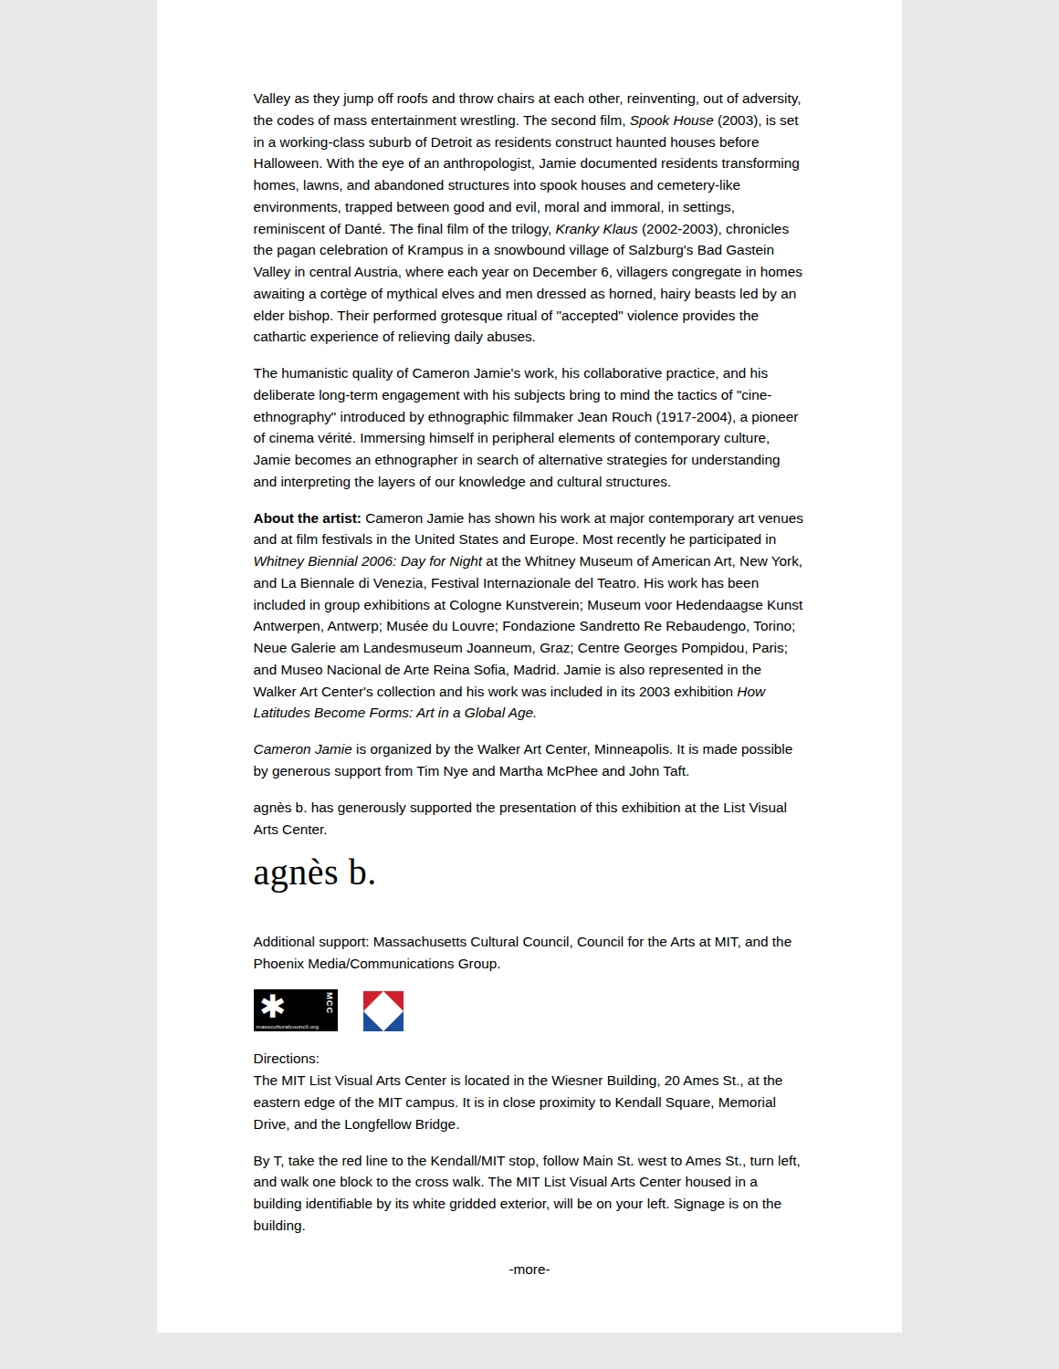Valley as they jump off roofs and throw chairs at each other, reinventing, out of adversity, the codes of mass entertainment wrestling. The second film, Spook House (2003), is set in a working-class suburb of Detroit as residents construct haunted houses before Halloween. With the eye of an anthropologist, Jamie documented residents transforming homes, lawns, and abandoned structures into spook houses and cemetery-like environments, trapped between good and evil, moral and immoral, in settings, reminiscent of Danté. The final film of the trilogy, Kranky Klaus (2002-2003), chronicles the pagan celebration of Krampus in a snowbound village of Salzburg's Bad Gastein Valley in central Austria, where each year on December 6, villagers congregate in homes awaiting a cortège of mythical elves and men dressed as horned, hairy beasts led by an elder bishop. Their performed grotesque ritual of "accepted" violence provides the cathartic experience of relieving daily abuses.
The humanistic quality of Cameron Jamie's work, his collaborative practice, and his deliberate long-term engagement with his subjects bring to mind the tactics of "cine-ethnography" introduced by ethnographic filmmaker Jean Rouch (1917-2004), a pioneer of cinema vérité. Immersing himself in peripheral elements of contemporary culture, Jamie becomes an ethnographer in search of alternative strategies for understanding and interpreting the layers of our knowledge and cultural structures.
About the artist: Cameron Jamie has shown his work at major contemporary art venues and at film festivals in the United States and Europe. Most recently he participated in Whitney Biennial 2006: Day for Night at the Whitney Museum of American Art, New York, and La Biennale di Venezia, Festival Internazionale del Teatro. His work has been included in group exhibitions at Cologne Kunstverein; Museum voor Hedendaagse Kunst Antwerpen, Antwerp; Musée du Louvre; Fondazione Sandretto Re Rebaudengo, Torino; Neue Galerie am Landesmuseum Joanneum, Graz; Centre Georges Pompidou, Paris; and Museo Nacional de Arte Reina Sofia, Madrid. Jamie is also represented in the Walker Art Center's collection and his work was included in its 2003 exhibition How Latitudes Become Forms: Art in a Global Age.
Cameron Jamie is organized by the Walker Art Center, Minneapolis. It is made possible by generous support from Tim Nye and Martha McPhee and John Taft.
agnès b. has generously supported the presentation of this exhibition at the List Visual Arts Center.
agnès b.
Additional support: Massachusetts Cultural Council, Council for the Arts at MIT, and the Phoenix Media/Communications Group.
✱ MCC massculturalcouncil.org
Directions:
The MIT List Visual Arts Center is located in the Wiesner Building, 20 Ames St., at the eastern edge of the MIT campus. It is in close proximity to Kendall Square, Memorial Drive, and the Longfellow Bridge.
By T, take the red line to the Kendall/MIT stop, follow Main St. west to Ames St., turn left, and walk one block to the cross walk. The MIT List Visual Arts Center housed in a building identifiable by its white gridded exterior, will be on your left. Signage is on the building.
-more-